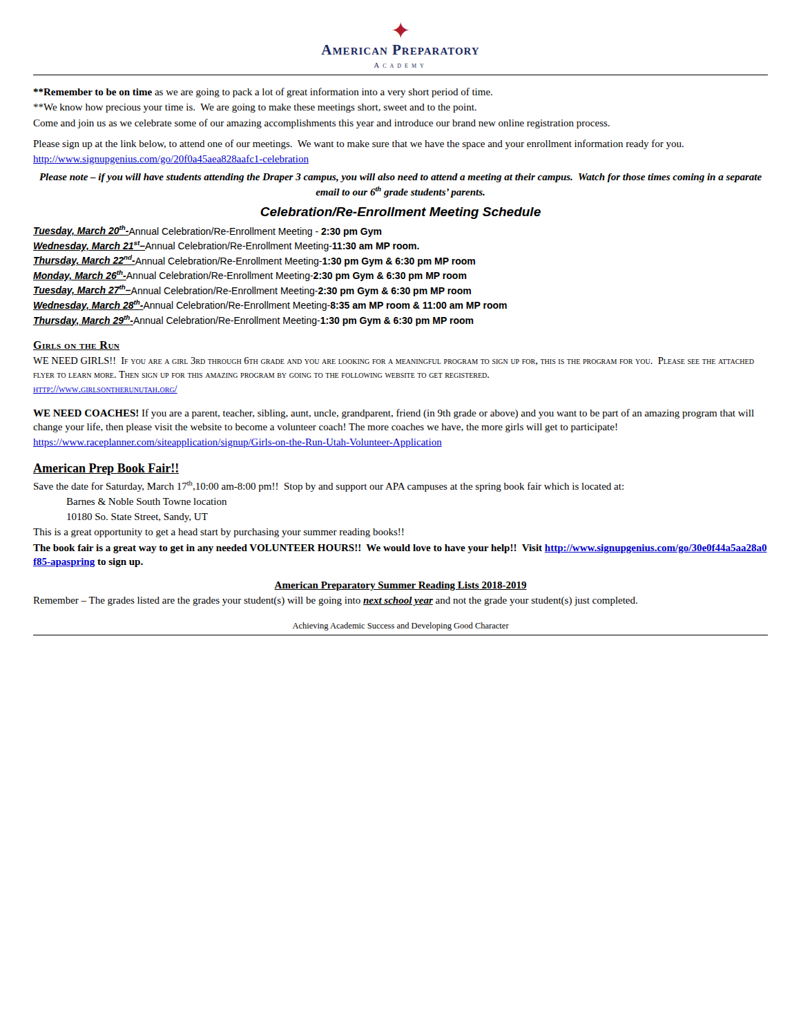✦ American Preparatory Academy
**Remember to be on time as we are going to pack a lot of great information into a very short period of time.
**We know how precious your time is. We are going to make these meetings short, sweet and to the point.
Come and join us as we celebrate some of our amazing accomplishments this year and introduce our brand new online registration process.
Please sign up at the link below, to attend one of our meetings. We want to make sure that we have the space and your enrollment information ready for you.
http://www.signupgenius.com/go/20f0a45aea828aafc1-celebration
Please note – if you will have students attending the Draper 3 campus, you will also need to attend a meeting at their campus. Watch for those times coming in a separate email to our 6th grade students’ parents.
Celebration/Re-Enrollment Meeting Schedule
Tuesday, March 20th-Annual Celebration/Re-Enrollment Meeting - 2:30 pm Gym
Wednesday, March 21st–Annual Celebration/Re-Enrollment Meeting-11:30 am MP room.
Thursday, March 22nd-Annual Celebration/Re-Enrollment Meeting-1:30 pm Gym & 6:30 pm MP room
Monday, March 26th-Annual Celebration/Re-Enrollment Meeting-2:30 pm Gym & 6:30 pm MP room
Tuesday, March 27th–Annual Celebration/Re-Enrollment Meeting-2:30 pm Gym & 6:30 pm MP room
Wednesday, March 28th-Annual Celebration/Re-Enrollment Meeting-8:35 am MP room & 11:00 am MP room
Thursday, March 29th-Annual Celebration/Re-Enrollment Meeting-1:30 pm Gym & 6:30 pm MP room
Girls on the Run
WE NEED GIRLS!! If you are a girl 3rd through 6th grade and you are looking for a meaningful program to sign up for, this is the program for you. Please see the attached flyer to learn more. Then sign up for this amazing program by going to the following website to get registered.
http://www.girlsontherunutah.org/
WE NEED COACHES! If you are a parent, teacher, sibling, aunt, uncle, grandparent, friend (in 9th grade or above) and you want to be part of an amazing program that will change your life, then please visit the website to become a volunteer coach! The more coaches we have, the more girls will get to participate!
https://www.raceplanner.com/siteapplication/signup/Girls-on-the-Run-Utah-Volunteer-Application
American Prep Book Fair!!
Save the date for Saturday, March 17th,10:00 am-8:00 pm!! Stop by and support our APA campuses at the spring book fair which is located at:
Barnes & Noble South Towne location
10180 So. State Street, Sandy, UT
This is a great opportunity to get a head start by purchasing your summer reading books!!
The book fair is a great way to get in any needed VOLUNTEER HOURS!! We would love to have your help!! Visit http://www.signupgenius.com/go/30e0f44a5aa28a0f85-apaspring to sign up.
American Preparatory Summer Reading Lists 2018-2019
Remember – The grades listed are the grades your student(s) will be going into next school year and not the grade your student(s) just completed.
Achieving Academic Success and Developing Good Character